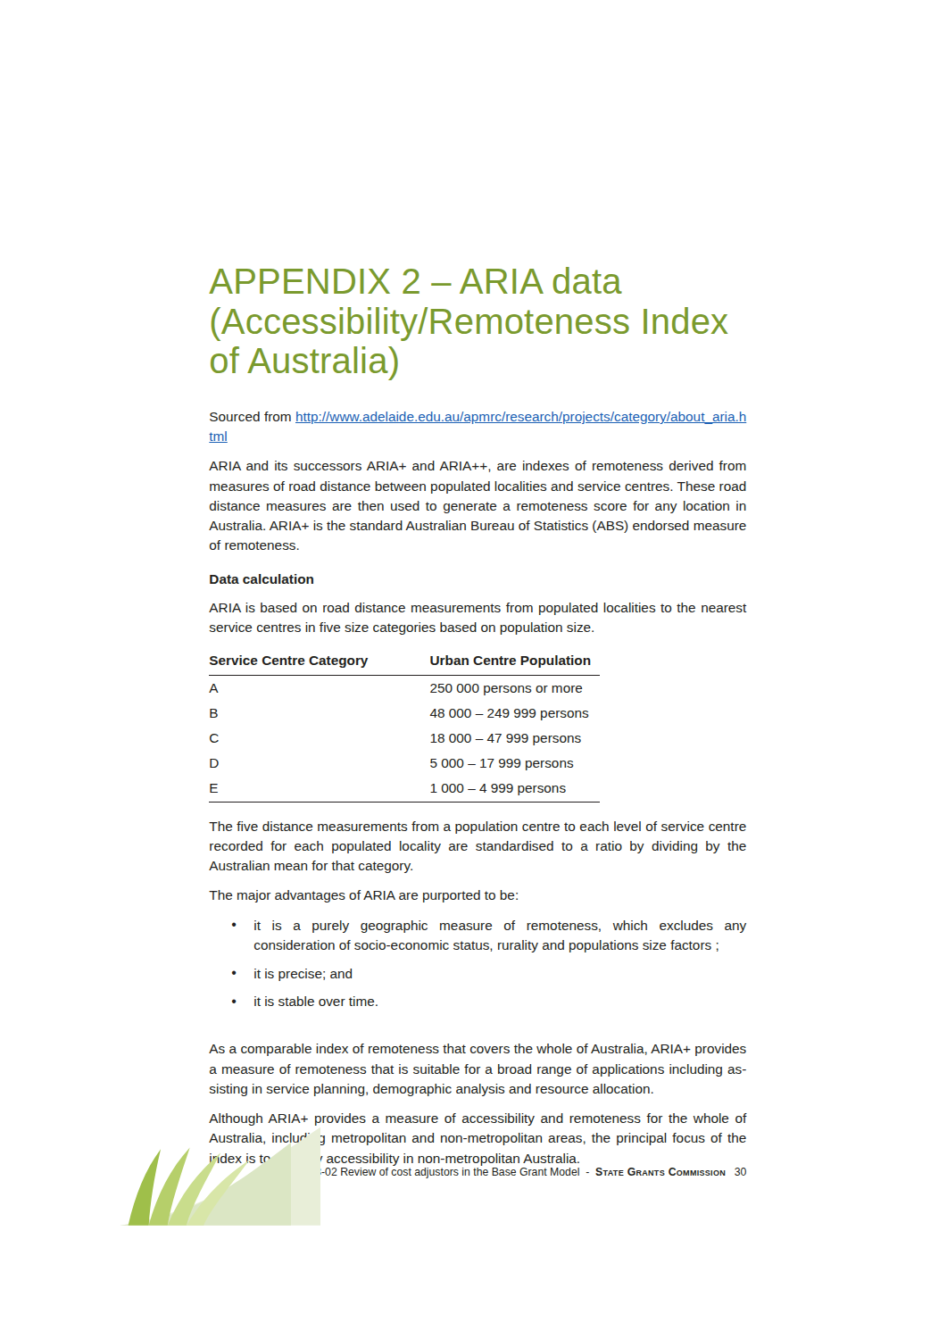APPENDIX 2 – ARIA data (Accessibility/Remoteness Index of Australia)
Sourced from http://www.adelaide.edu.au/apmrc/research/projects/category/about_aria.html
ARIA and its successors ARIA+ and ARIA++, are indexes of remoteness derived from measures of road distance between populated localities and service centres. These road distance measures are then used to generate a remoteness score for any location in Australia. ARIA+ is the standard Australian Bureau of Statistics (ABS) endorsed measure of remoteness.
Data calculation
ARIA is based on road distance measurements from populated localities to the nearest service centres in five size categories based on population size.
| Service Centre Category | Urban Centre Population |
| --- | --- |
| A | 250 000 persons or more |
| B | 48 000 – 249 999 persons |
| C | 18 000 – 47 999 persons |
| D | 5 000 – 17 999 persons |
| E | 1 000 – 4 999 persons |
The five distance measurements from a population centre to each level of service centre recorded for each populated locality are standardised to a ratio by dividing by the Australian mean for that category.
The major advantages of ARIA are purported to be:
it is a purely geographic measure of remoteness, which excludes any consideration of socio-economic status, rurality and populations size factors ;
it is precise; and
it is stable over time.
As a comparable index of remoteness that covers the whole of Australia, ARIA+ provides a measure of remoteness that is suitable for a broad range of applications including assisting in service planning, demographic analysis and resource allocation.
Although ARIA+ provides a measure of accessibility and remoteness for the whole of Australia, including metropolitan and non-metropolitan areas, the principal focus of the index is to quantify accessibility in non-metropolitan Australia.
DP13-02 Review of cost adjustors in the Base Grant Model - State Grants Commission 30